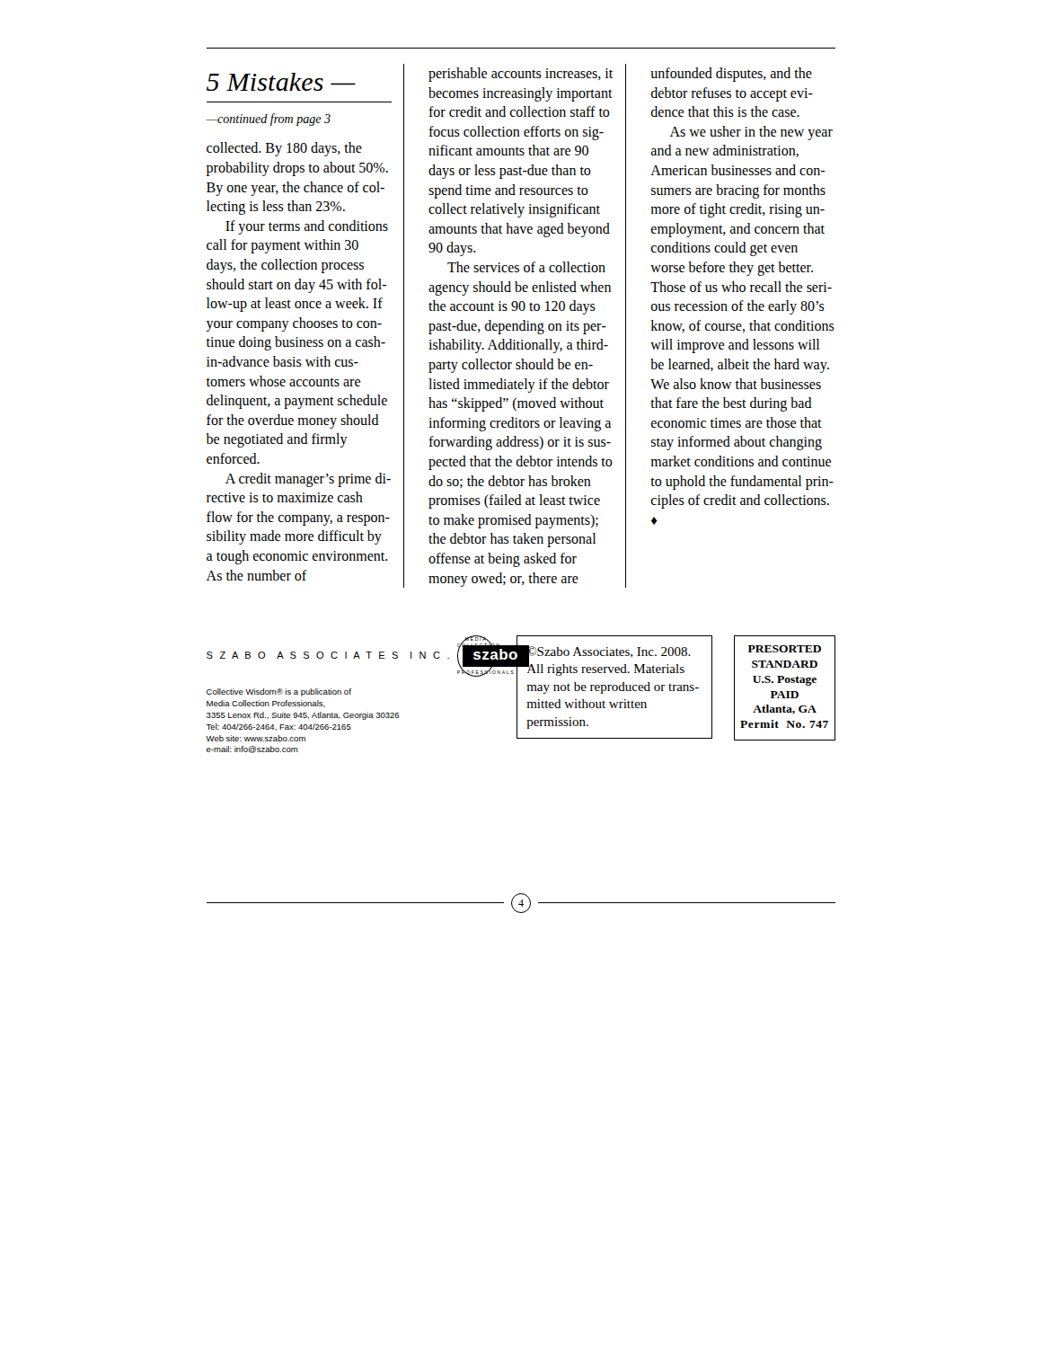5 Mistakes —
—continued from page 3
collected. By 180 days, the probability drops to about 50%. By one year, the chance of collecting is less than 23%.
If your terms and conditions call for payment within 30 days, the collection process should start on day 45 with follow-up at least once a week. If your company chooses to continue doing business on a cash-in-advance basis with customers whose accounts are delinquent, a payment schedule for the overdue money should be negotiated and firmly enforced.
A credit manager’s prime directive is to maximize cash flow for the company, a responsibility made more difficult by a tough economic environment. As the number of
perishable accounts increases, it becomes increasingly important for credit and collection staff to focus collection efforts on significant amounts that are 90 days or less past-due than to spend time and resources to collect relatively insignificant amounts that have aged beyond 90 days.
The services of a collection agency should be enlisted when the account is 90 to 120 days past-due, depending on its perishability. Additionally, a third-party collector should be enlisted immediately if the debtor has “skipped” (moved without informing creditors or leaving a forwarding address) or it is suspected that the debtor intends to do so; the debtor has broken promises (failed at least twice to make promised payments); the debtor has taken personal offense at being asked for money owed; or, there are
unfounded disputes, and the debtor refuses to accept evidence that this is the case.
As we usher in the new year and a new administration, American businesses and consumers are bracing for months more of tight credit, rising unemployment, and concern that conditions could get even worse before they get better. Those of us who recall the serious recession of the early 80’s know, of course, that conditions will improve and lessons will be learned, albeit the hard way. We also know that businesses that fare the best during bad economic times are those that stay informed about changing market conditions and continue to uphold the fundamental principles of credit and collections. ♦
S Z A B O A S S O C I A T E S I N C .
MEDIA COLLECTION
szabo
PROFESSIONALS
Collective Wisdom® is a publication of
Media Collection Professionals,
3355 Lenox Rd., Suite 945, Atlanta, Georgia 30326
Tel: 404/266-2464, Fax: 404/266-2165
Web site: www.szabo.com
e-mail: info@szabo.com
©Szabo Associates, Inc. 2008. All rights reserved. Materials may not be reproduced or transmitted without written permission.
PRESORTED
STANDARD
U.S. Postage
PAID
Atlanta, GA
Permit No. 747
4